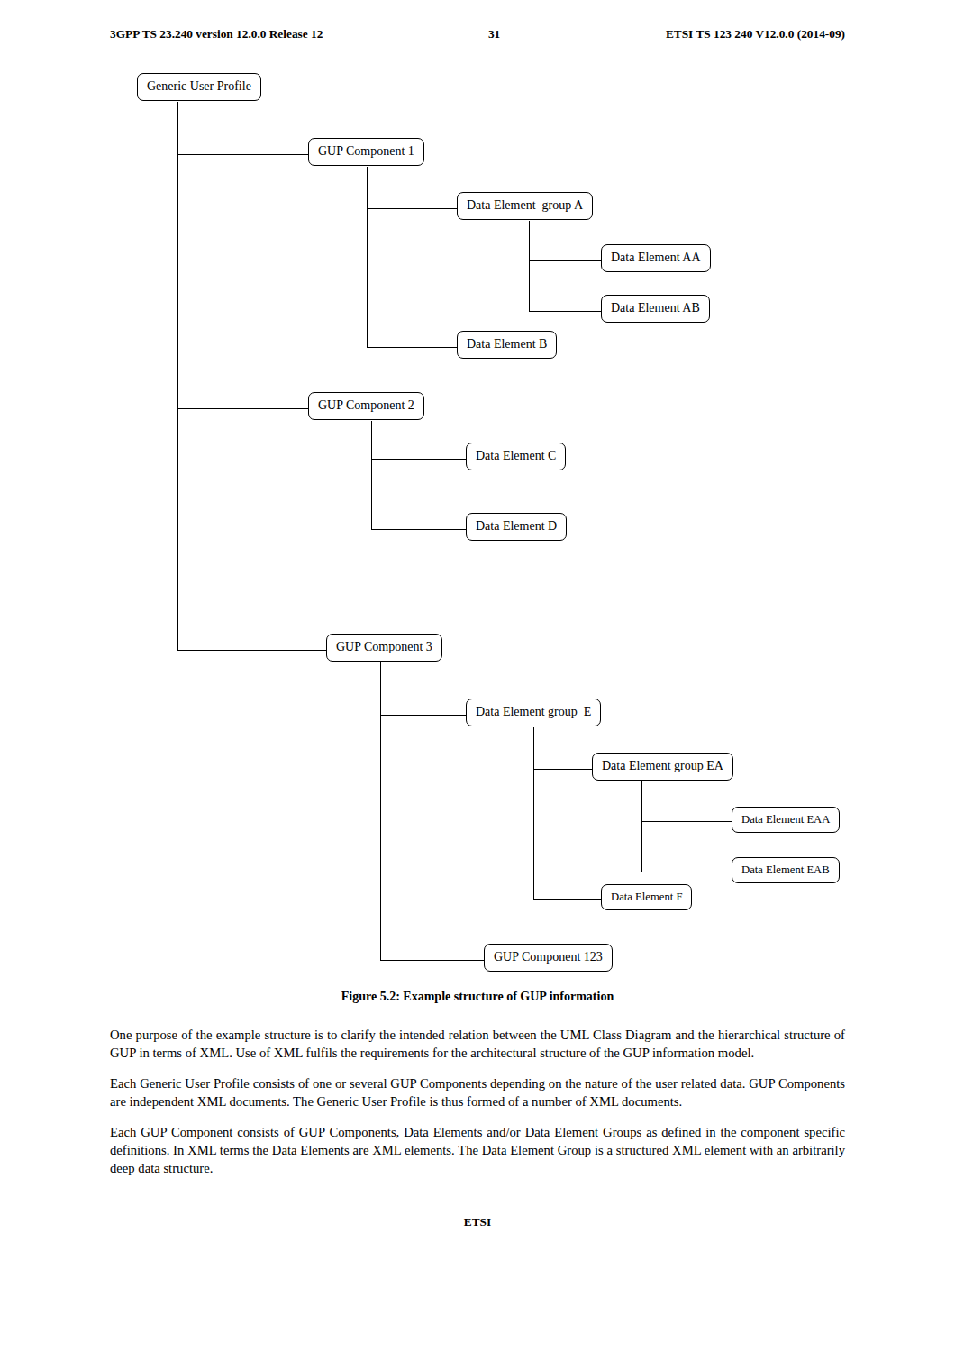3GPP TS 23.240 version 12.0.0 Release 12
31
ETSI TS 123 240 V12.0.0 (2014-09)
Generic User Profile
GUP Component 1
Data Element group A
Data Element AA
Data Element AB
Data Element B
GUP Component 2
Data Element C
Data Element D
GUP Component 3
Data Element group E
Data Element group EA
Data Element EAA
Data Element EAB
Data Element F
GUP Component 123
Figure 5.2: Example structure of GUP information
One purpose of the example structure is to clarify the intended relation between the UML Class Diagram and the hierarchical structure of GUP in terms of XML. Use of XML fulfils the requirements for the architectural structure of the GUP information model.
Each Generic User Profile consists of one or several GUP Components depending on the nature of the user related data. GUP Components are independent XML documents. The Generic User Profile is thus formed of a number of XML documents.
Each GUP Component consists of GUP Components, Data Elements and/or Data Element Groups as defined in the component specific definitions. In XML terms the Data Elements are XML elements. The Data Element Group is a structured XML element with an arbitrarily deep data structure.
ETSI